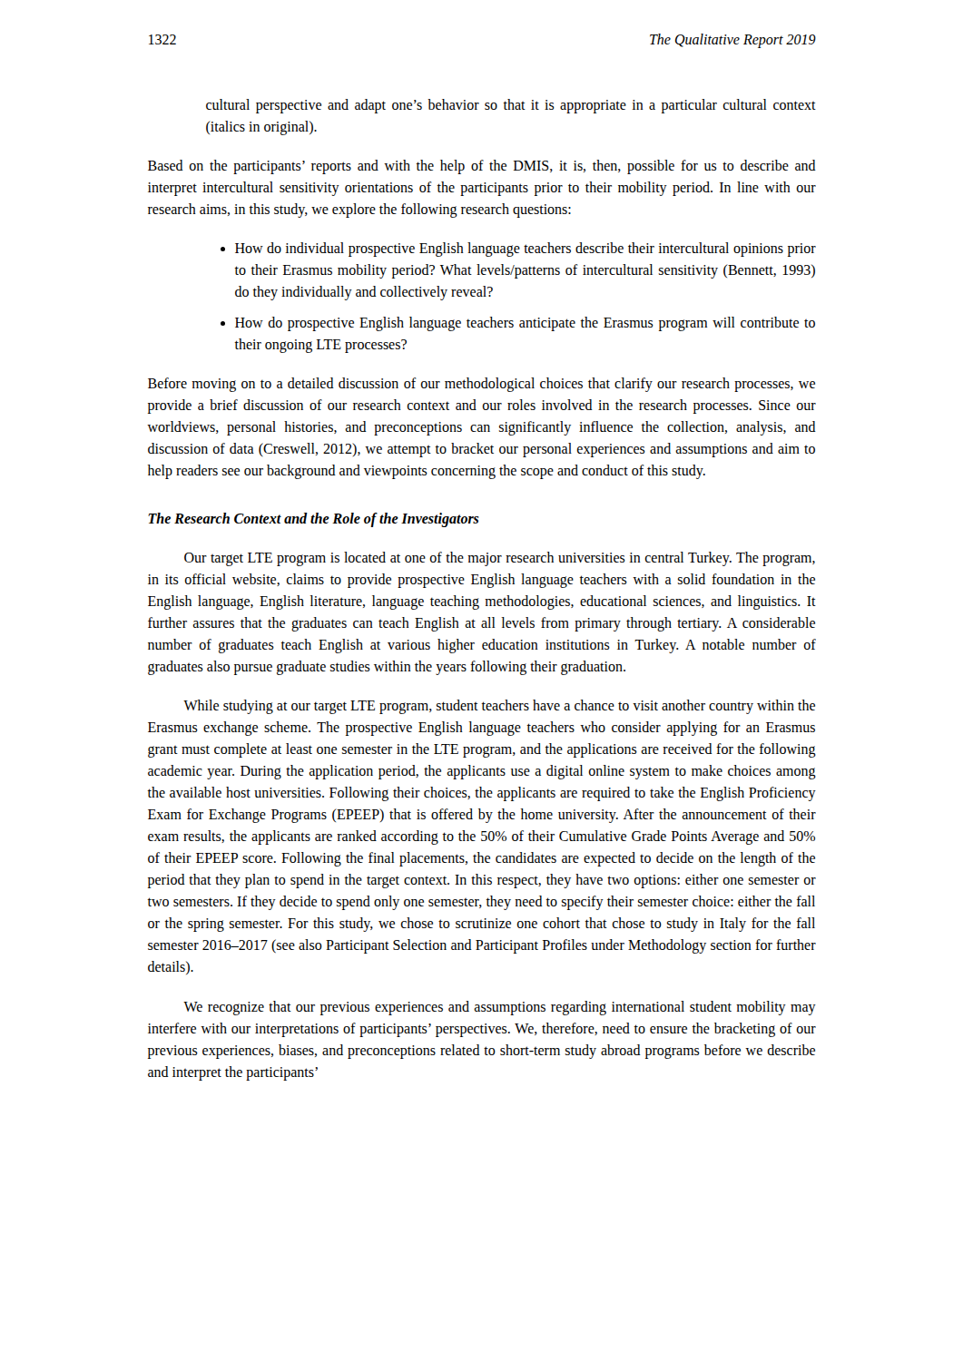1322 The Qualitative Report 2019
cultural perspective and adapt one’s behavior so that it is appropriate in a particular cultural context (italics in original).
Based on the participants’ reports and with the help of the DMIS, it is, then, possible for us to describe and interpret intercultural sensitivity orientations of the participants prior to their mobility period. In line with our research aims, in this study, we explore the following research questions:
How do individual prospective English language teachers describe their intercultural opinions prior to their Erasmus mobility period? What levels/patterns of intercultural sensitivity (Bennett, 1993) do they individually and collectively reveal?
How do prospective English language teachers anticipate the Erasmus program will contribute to their ongoing LTE processes?
Before moving on to a detailed discussion of our methodological choices that clarify our research processes, we provide a brief discussion of our research context and our roles involved in the research processes. Since our worldviews, personal histories, and preconceptions can significantly influence the collection, analysis, and discussion of data (Creswell, 2012), we attempt to bracket our personal experiences and assumptions and aim to help readers see our background and viewpoints concerning the scope and conduct of this study.
The Research Context and the Role of the Investigators
Our target LTE program is located at one of the major research universities in central Turkey. The program, in its official website, claims to provide prospective English language teachers with a solid foundation in the English language, English literature, language teaching methodologies, educational sciences, and linguistics. It further assures that the graduates can teach English at all levels from primary through tertiary. A considerable number of graduates teach English at various higher education institutions in Turkey. A notable number of graduates also pursue graduate studies within the years following their graduation.
While studying at our target LTE program, student teachers have a chance to visit another country within the Erasmus exchange scheme. The prospective English language teachers who consider applying for an Erasmus grant must complete at least one semester in the LTE program, and the applications are received for the following academic year. During the application period, the applicants use a digital online system to make choices among the available host universities. Following their choices, the applicants are required to take the English Proficiency Exam for Exchange Programs (EPEEP) that is offered by the home university. After the announcement of their exam results, the applicants are ranked according to the 50% of their Cumulative Grade Points Average and 50% of their EPEEP score. Following the final placements, the candidates are expected to decide on the length of the period that they plan to spend in the target context. In this respect, they have two options: either one semester or two semesters. If they decide to spend only one semester, they need to specify their semester choice: either the fall or the spring semester. For this study, we chose to scrutinize one cohort that chose to study in Italy for the fall semester 2016–2017 (see also Participant Selection and Participant Profiles under Methodology section for further details).
We recognize that our previous experiences and assumptions regarding international student mobility may interfere with our interpretations of participants’ perspectives. We, therefore, need to ensure the bracketing of our previous experiences, biases, and preconceptions related to short-term study abroad programs before we describe and interpret the participants’